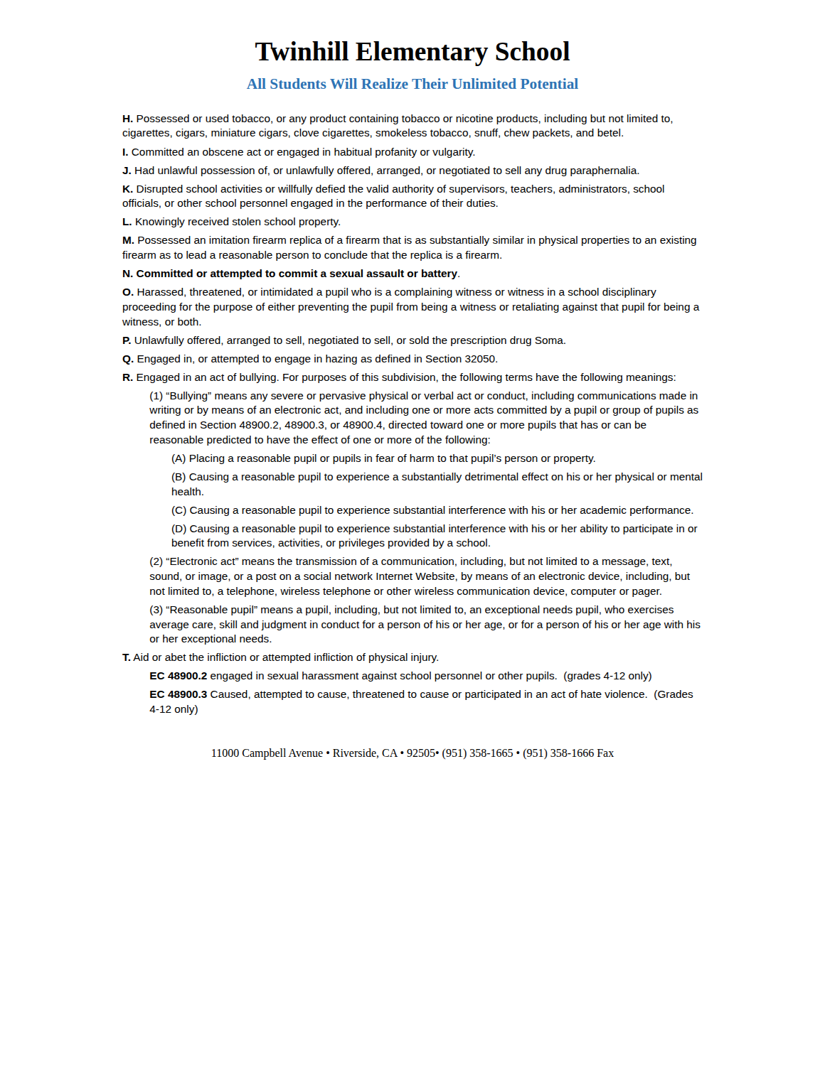Twinhill Elementary School
All Students Will Realize Their Unlimited Potential
H. Possessed or used tobacco, or any product containing tobacco or nicotine products, including but not limited to, cigarettes, cigars, miniature cigars, clove cigarettes, smokeless tobacco, snuff, chew packets, and betel.
I. Committed an obscene act or engaged in habitual profanity or vulgarity.
J. Had unlawful possession of, or unlawfully offered, arranged, or negotiated to sell any drug paraphernalia.
K. Disrupted school activities or willfully defied the valid authority of supervisors, teachers, administrators, school officials, or other school personnel engaged in the performance of their duties.
L. Knowingly received stolen school property.
M. Possessed an imitation firearm replica of a firearm that is as substantially similar in physical properties to an existing firearm as to lead a reasonable person to conclude that the replica is a firearm.
N. Committed or attempted to commit a sexual assault or battery.
O. Harassed, threatened, or intimidated a pupil who is a complaining witness or witness in a school disciplinary proceeding for the purpose of either preventing the pupil from being a witness or retaliating against that pupil for being a witness, or both.
P. Unlawfully offered, arranged to sell, negotiated to sell, or sold the prescription drug Soma.
Q. Engaged in, or attempted to engage in hazing as defined in Section 32050.
R. Engaged in an act of bullying. For purposes of this subdivision, the following terms have the following meanings:
(1) “Bullying” means any severe or pervasive physical or verbal act or conduct, including communications made in writing or by means of an electronic act, and including one or more acts committed by a pupil or group of pupils as defined in Section 48900.2, 48900.3, or 48900.4, directed toward one or more pupils that has or can be reasonable predicted to have the effect of one or more of the following:
(A) Placing a reasonable pupil or pupils in fear of harm to that pupil’s person or property.
(B) Causing a reasonable pupil to experience a substantially detrimental effect on his or her physical or mental health.
(C) Causing a reasonable pupil to experience substantial interference with his or her academic performance.
(D) Causing a reasonable pupil to experience substantial interference with his or her ability to participate in or benefit from services, activities, or privileges provided by a school.
(2) “Electronic act” means the transmission of a communication, including, but not limited to a message, text, sound, or image, or a post on a social network Internet Website, by means of an electronic device, including, but not limited to, a telephone, wireless telephone or other wireless communication device, computer or pager.
(3) “Reasonable pupil” means a pupil, including, but not limited to, an exceptional needs pupil, who exercises average care, skill and judgment in conduct for a person of his or her age, or for a person of his or her age with his or her exceptional needs.
T. Aid or abet the infliction or attempted infliction of physical injury.
EC 48900.2 engaged in sexual harassment against school personnel or other pupils. (grades 4-12 only)
EC 48900.3 Caused, attempted to cause, threatened to cause or participated in an act of hate violence. (Grades 4-12 only)
11000 Campbell Avenue • Riverside, CA • 92505• (951) 358-1665 • (951) 358-1666 Fax